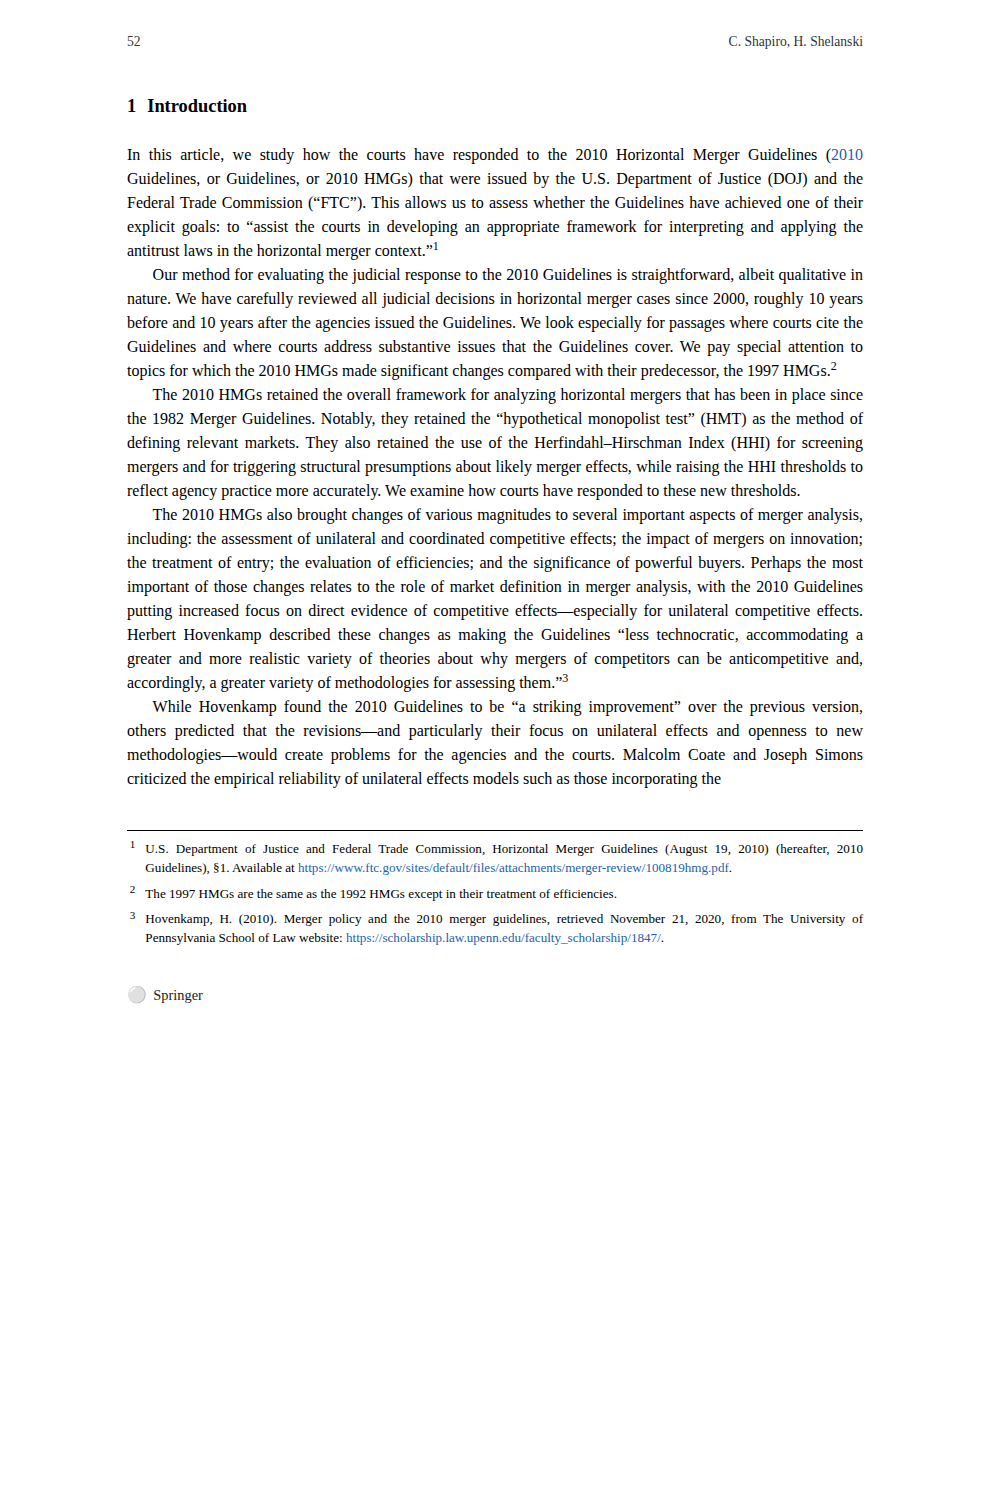52 C. Shapiro, H. Shelanski
1 Introduction
In this article, we study how the courts have responded to the 2010 Horizontal Merger Guidelines (2010 Guidelines, or Guidelines, or 2010 HMGs) that were issued by the U.S. Department of Justice (DOJ) and the Federal Trade Commission (“FTC”). This allows us to assess whether the Guidelines have achieved one of their explicit goals: to “assist the courts in developing an appropriate framework for interpreting and applying the antitrust laws in the horizontal merger context.”1
Our method for evaluating the judicial response to the 2010 Guidelines is straightforward, albeit qualitative in nature. We have carefully reviewed all judicial decisions in horizontal merger cases since 2000, roughly 10 years before and 10 years after the agencies issued the Guidelines. We look especially for passages where courts cite the Guidelines and where courts address substantive issues that the Guidelines cover. We pay special attention to topics for which the 2010 HMGs made significant changes compared with their predecessor, the 1997 HMGs.2
The 2010 HMGs retained the overall framework for analyzing horizontal mergers that has been in place since the 1982 Merger Guidelines. Notably, they retained the “hypothetical monopolist test” (HMT) as the method of defining relevant markets. They also retained the use of the Herfindahl–Hirschman Index (HHI) for screening mergers and for triggering structural presumptions about likely merger effects, while raising the HHI thresholds to reflect agency practice more accurately. We examine how courts have responded to these new thresholds.
The 2010 HMGs also brought changes of various magnitudes to several important aspects of merger analysis, including: the assessment of unilateral and coordinated competitive effects; the impact of mergers on innovation; the treatment of entry; the evaluation of efficiencies; and the significance of powerful buyers. Perhaps the most important of those changes relates to the role of market definition in merger analysis, with the 2010 Guidelines putting increased focus on direct evidence of competitive effects—especially for unilateral competitive effects. Herbert Hovenkamp described these changes as making the Guidelines “less technocratic, accommodating a greater and more realistic variety of theories about why mergers of competitors can be anticompetitive and, accordingly, a greater variety of methodologies for assessing them.”3
While Hovenkamp found the 2010 Guidelines to be “a striking improvement” over the previous version, others predicted that the revisions—and particularly their focus on unilateral effects and openness to new methodologies—would create problems for the agencies and the courts. Malcolm Coate and Joseph Simons criticized the empirical reliability of unilateral effects models such as those incorporating the
U.S. Department of Justice and Federal Trade Commission, Horizontal Merger Guidelines (August 19, 2010) (hereafter, 2010 Guidelines), §1. Available at https://www.ftc.gov/sites/default/files/attachments/merger-review/100819hmg.pdf.
The 1997 HMGs are the same as the 1992 HMGs except in their treatment of efficiencies.
Hovenkamp, H. (2010). Merger policy and the 2010 merger guidelines, retrieved November 21, 2020, from The University of Pennsylvania School of Law website: https://scholarship.law.upenn.edu/faculty_scholarship/1847/.
⚪Springer